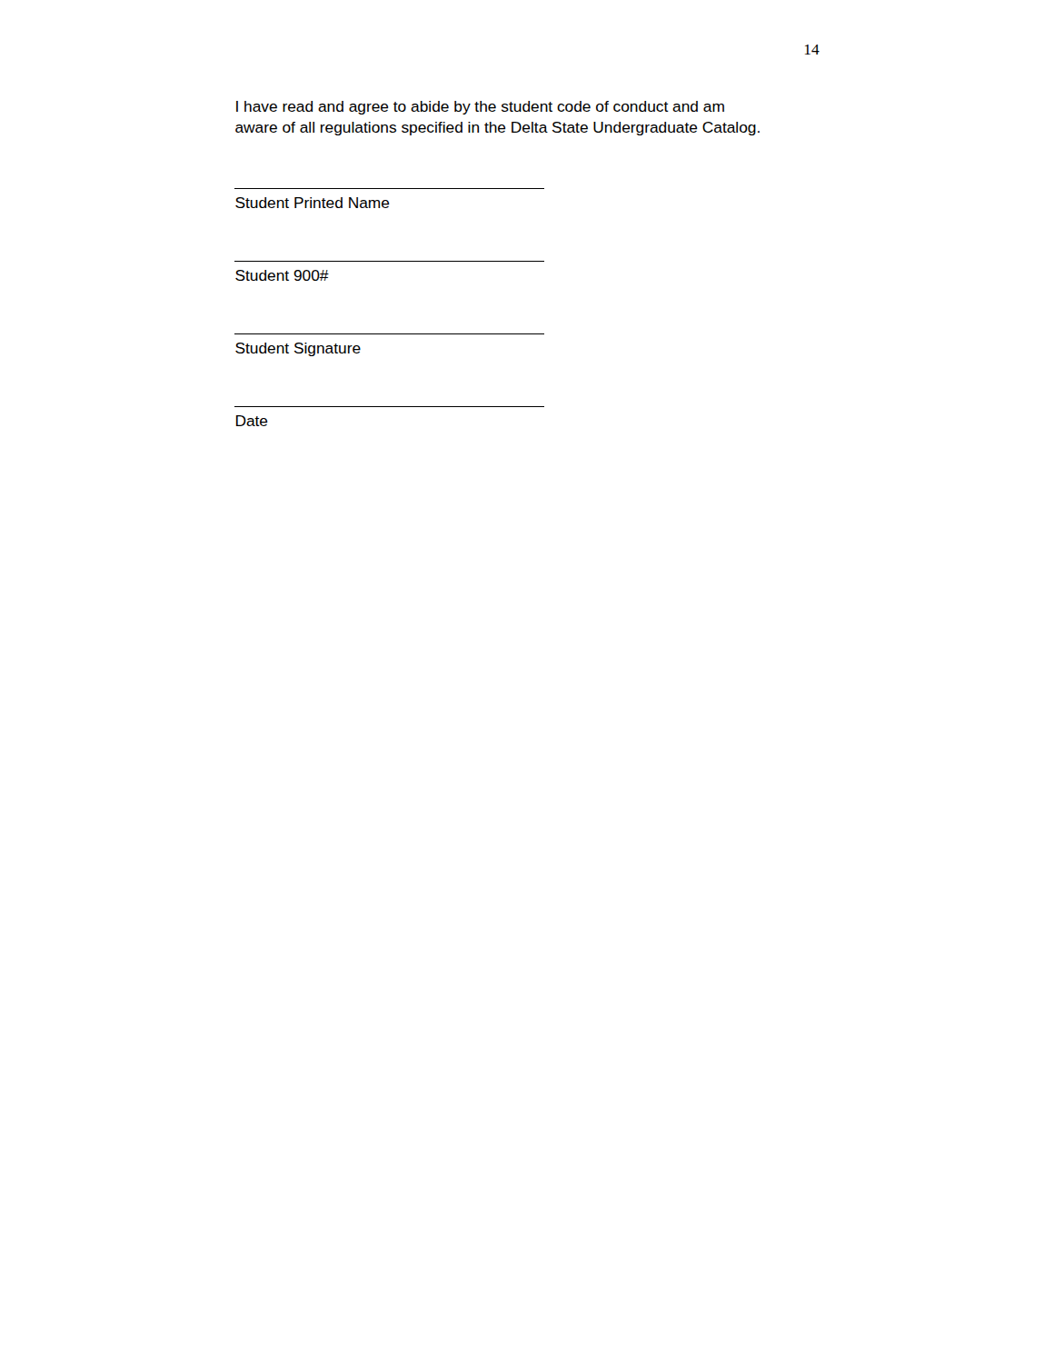14
I have read and agree to abide by the student code of conduct and am aware of all regulations specified in the Delta State Undergraduate Catalog.
Student Printed Name
Student 900#
Student Signature
Date